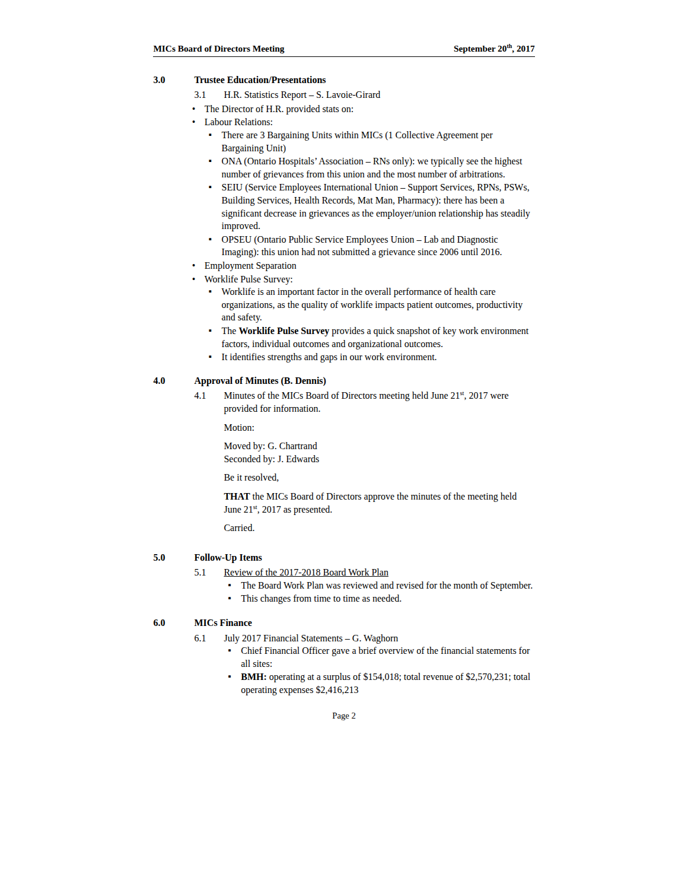MICs Board of Directors Meeting
September 20th, 2017
3.0
Trustee Education/Presentations
3.1
H.R. Statistics Report – S. Lavoie-Girard
The Director of H.R. provided stats on:
Labour Relations:
There are 3 Bargaining Units within MICs (1 Collective Agreement per Bargaining Unit)
ONA (Ontario Hospitals’ Association – RNs only): we typically see the highest number of grievances from this union and the most number of arbitrations.
SEIU (Service Employees International Union – Support Services, RPNs, PSWs, Building Services, Health Records, Mat Man, Pharmacy): there has been a significant decrease in grievances as the employer/union relationship has steadily improved.
OPSEU (Ontario Public Service Employees Union – Lab and Diagnostic Imaging): this union had not submitted a grievance since 2006 until 2016.
Employment Separation
Worklife Pulse Survey:
Worklife is an important factor in the overall performance of health care organizations, as the quality of worklife impacts patient outcomes, productivity and safety.
The Worklife Pulse Survey provides a quick snapshot of key work environment factors, individual outcomes and organizational outcomes.
It identifies strengths and gaps in our work environment.
4.0
Approval of Minutes (B. Dennis)
4.1
Minutes of the MICs Board of Directors meeting held June 21st, 2017 were provided for information.
Motion:
Moved by: G. Chartrand
Seconded by: J. Edwards
Be it resolved,
THAT the MICs Board of Directors approve the minutes of the meeting held June 21st, 2017 as presented.
Carried.
5.0
Follow-Up Items
5.1
Review of the 2017-2018 Board Work Plan
The Board Work Plan was reviewed and revised for the month of September.
This changes from time to time as needed.
6.0
MICs Finance
6.1
July 2017 Financial Statements – G. Waghorn
Chief Financial Officer gave a brief overview of the financial statements for all sites:
BMH: operating at a surplus of $154,018; total revenue of $2,570,231; total operating expenses $2,416,213
Page 2